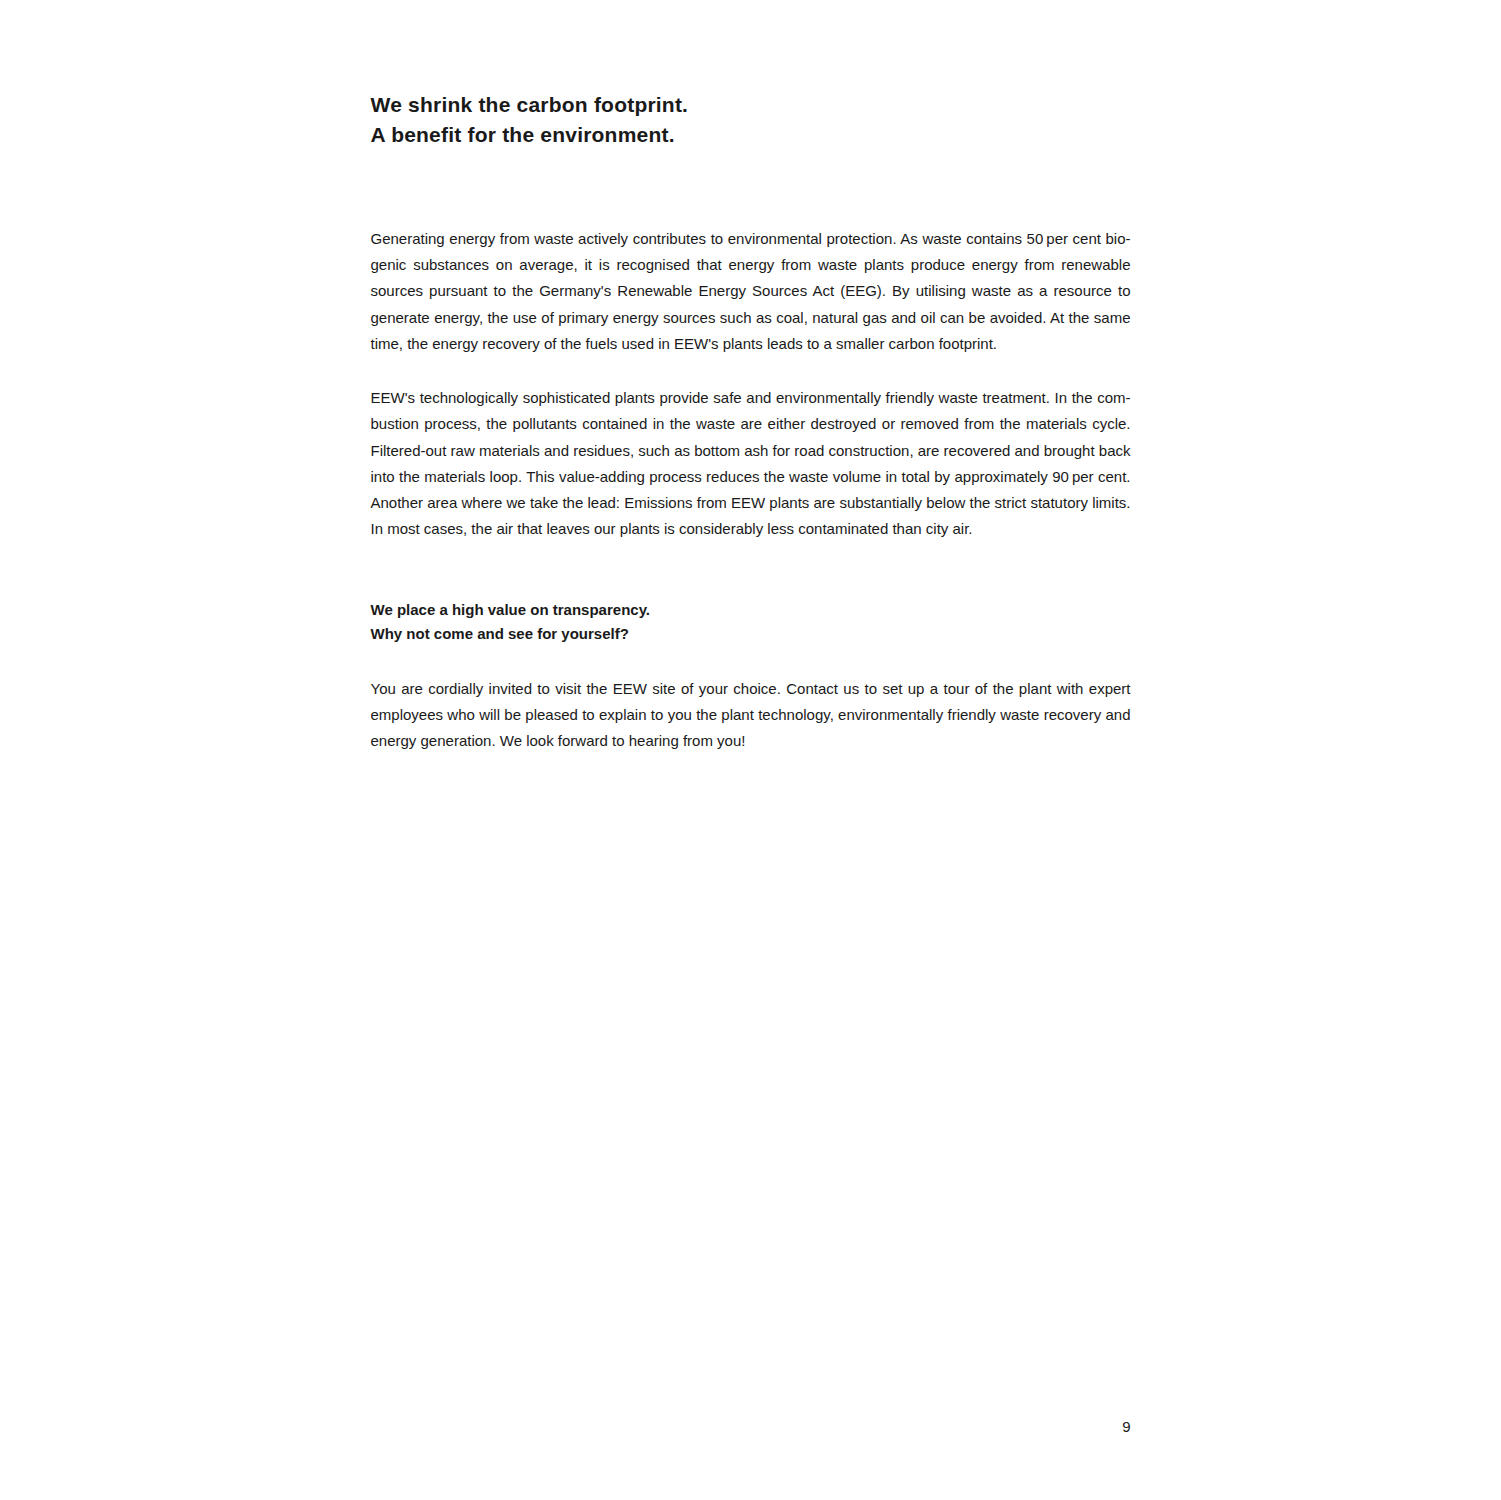We shrink the carbon footprint.
A benefit for the environment.
Generating energy from waste actively contributes to environmental protection. As waste contains 50 per cent biogenic substances on average, it is recognised that energy from waste plants produce energy from renewable sources pursuant to the Germany's Renewable Energy Sources Act (EEG). By utilising waste as a resource to generate energy, the use of primary energy sources such as coal, natural gas and oil can be avoided. At the same time, the energy recovery of the fuels used in EEW's plants leads to a smaller carbon footprint.
EEW's technologically sophisticated plants provide safe and environmentally friendly waste treatment. In the combustion process, the pollutants contained in the waste are either destroyed or removed from the materials cycle. Filtered-out raw materials and residues, such as bottom ash for road construction, are recovered and brought back into the materials loop. This value-adding process reduces the waste volume in total by approximately 90 per cent. Another area where we take the lead: Emissions from EEW plants are substantially below the strict statutory limits. In most cases, the air that leaves our plants is considerably less contaminated than city air.
We place a high value on transparency.
Why not come and see for yourself?
You are cordially invited to visit the EEW site of your choice. Contact us to set up a tour of the plant with expert employees who will be pleased to explain to you the plant technology, environmentally friendly waste recovery and energy generation. We look forward to hearing from you!
9